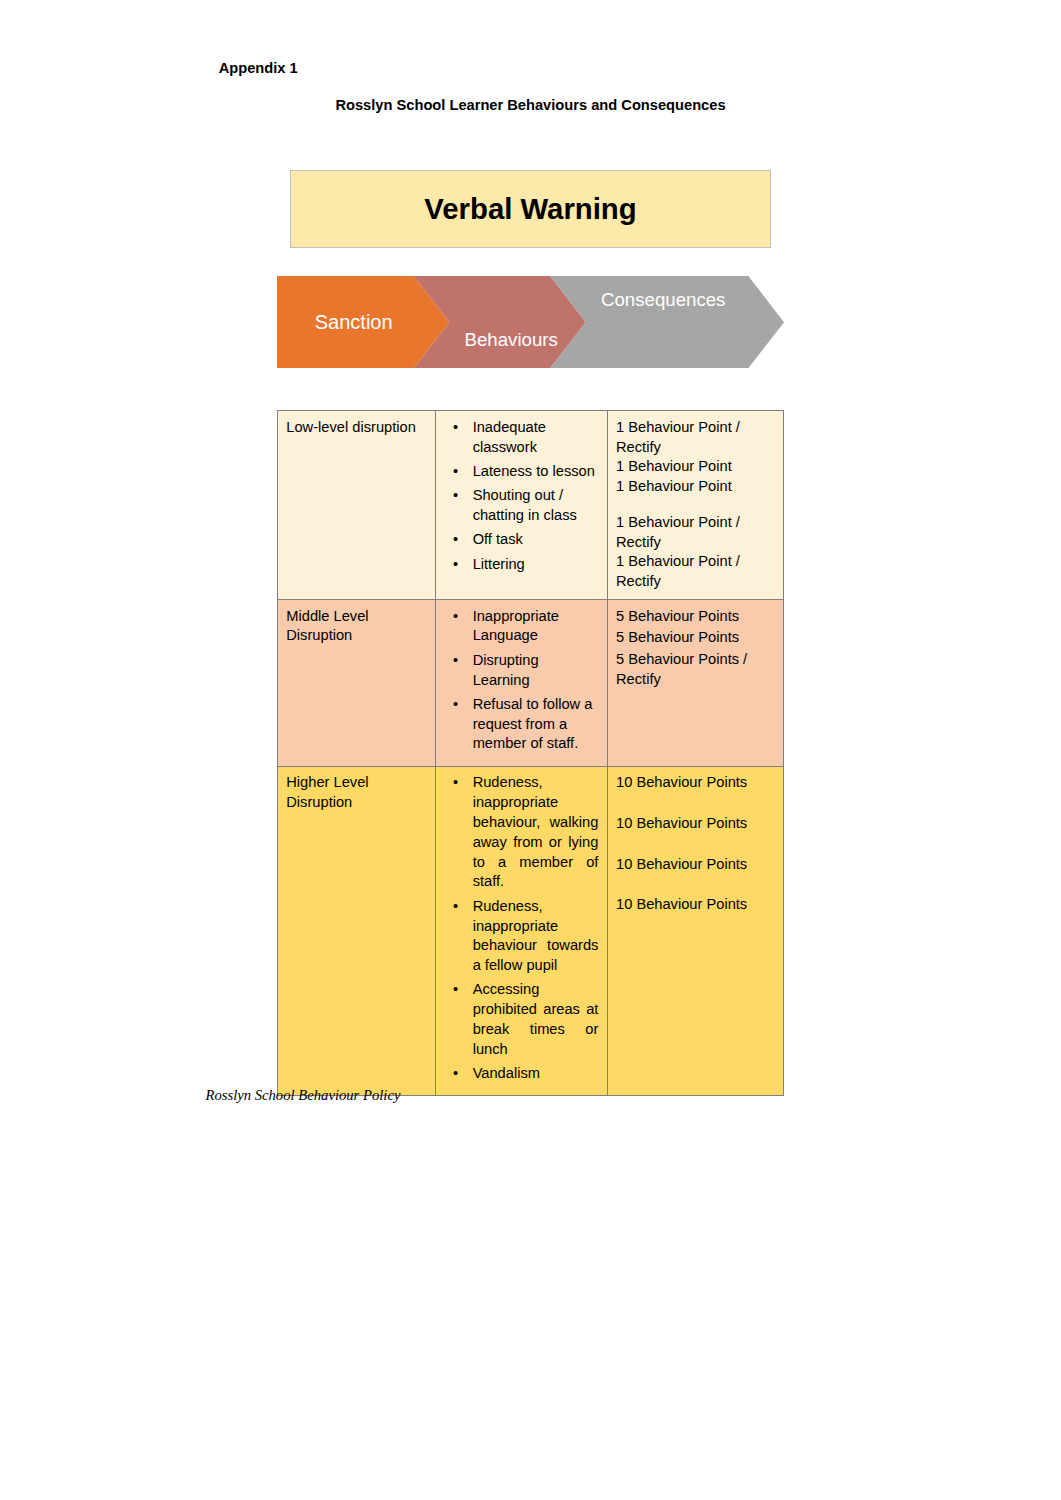Appendix 1
Rosslyn School Learner Behaviours and Consequences
Verbal Warning
Sanction
Behaviours
Consequences
| Low-level disruption | Inadequate classwork Lateness to lesson Shouting out / chatting in class Off task Littering | 1 Behaviour Point / Rectify 1 Behaviour Point 1 Behaviour Point 1 Behaviour Point / Rectify 1 Behaviour Point / Rectify |
| Middle Level Disruption | Inappropriate Language Disrupting Learning Refusal to follow a request from a member of staff. | 5 Behaviour Points 5 Behaviour Points 5 Behaviour Points / Rectify |
| Higher Level Disruption | Rudeness, inappropriate behaviour, walking away from or lying to a member of staff. Rudeness, inappropriate behaviour towards a fellow pupil Accessing prohibited areas at break times or lunch Vandalism | 10 Behaviour Points 10 Behaviour Points 10 Behaviour Points 10 Behaviour Points |
Rosslyn School Behaviour Policy